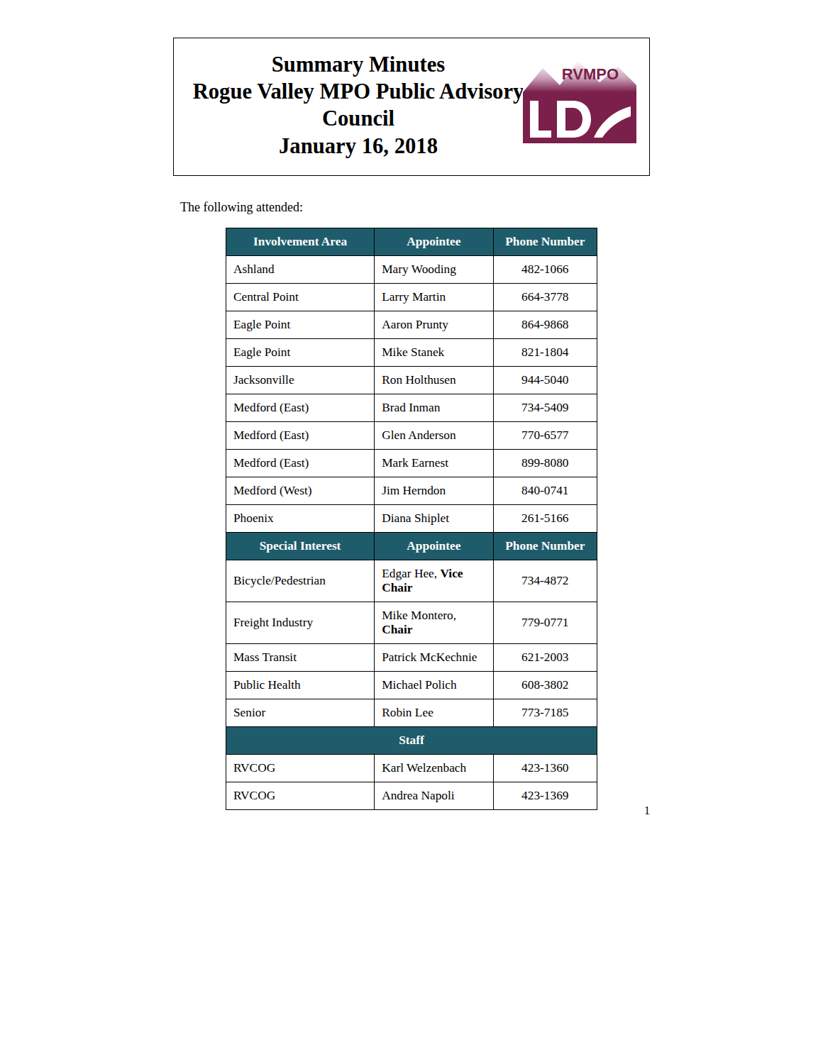RVMPO
Summary Minutes
Rogue Valley MPO Public Advisory Council
January 16, 2018
The following attended:
| Involvement Area | Appointee | Phone Number |
| --- | --- | --- |
| Ashland | Mary Wooding | 482-1066 |
| Central Point | Larry Martin | 664-3778 |
| Eagle Point | Aaron Prunty | 864-9868 |
| Eagle Point | Mike Stanek | 821-1804 |
| Jacksonville | Ron Holthusen | 944-5040 |
| Medford (East) | Brad Inman | 734-5409 |
| Medford (East) | Glen Anderson | 770-6577 |
| Medford (East) | Mark Earnest | 899-8080 |
| Medford (West) | Jim Herndon | 840-0741 |
| Phoenix | Diana Shiplet | 261-5166 |
| Special Interest | Appointee | Phone Number |
| Bicycle/Pedestrian | Edgar Hee, Vice Chair | 734-4872 |
| Freight Industry | Mike Montero, Chair | 779-0771 |
| Mass Transit | Patrick McKechnie | 621-2003 |
| Public Health | Michael Polich | 608-3802 |
| Senior | Robin Lee | 773-7185 |
| Staff |
| RVCOG | Karl Welzenbach | 423-1360 |
| RVCOG | Andrea Napoli | 423-1369 |
1